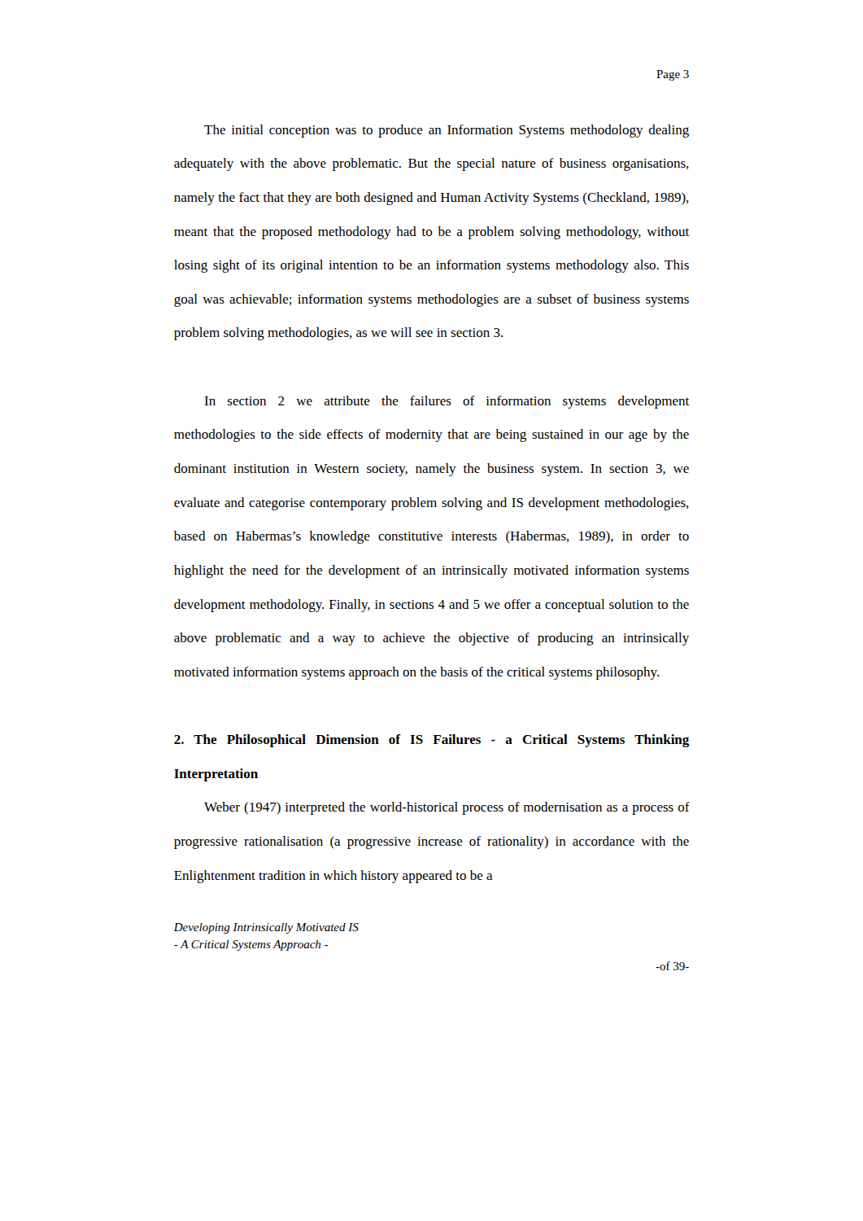Page 3
The initial conception was to produce an Information Systems methodology dealing adequately with the above problematic. But the special nature of business organisations, namely the fact that they are both designed and Human Activity Systems (Checkland, 1989), meant that the proposed methodology had to be a problem solving methodology, without losing sight of its original intention to be an information systems methodology also. This goal was achievable; information systems methodologies are a subset of business systems problem solving methodologies, as we will see in section 3.
In section 2 we attribute the failures of information systems development methodologies to the side effects of modernity that are being sustained in our age by the dominant institution in Western society, namely the business system. In section 3, we evaluate and categorise contemporary problem solving and IS development methodologies, based on Habermas’s knowledge constitutive interests (Habermas, 1989), in order to highlight the need for the development of an intrinsically motivated information systems development methodology. Finally, in sections 4 and 5 we offer a conceptual solution to the above problematic and a way to achieve the objective of producing an intrinsically motivated information systems approach on the basis of the critical systems philosophy.
2. The Philosophical Dimension of IS Failures - a Critical Systems Thinking Interpretation
Weber (1947) interpreted the world-historical process of modernisation as a process of progressive rationalisation (a progressive increase of rationality) in accordance with the Enlightenment tradition in which history appeared to be a
Developing Intrinsically Motivated IS
- A Critical Systems Approach -
-of 39-